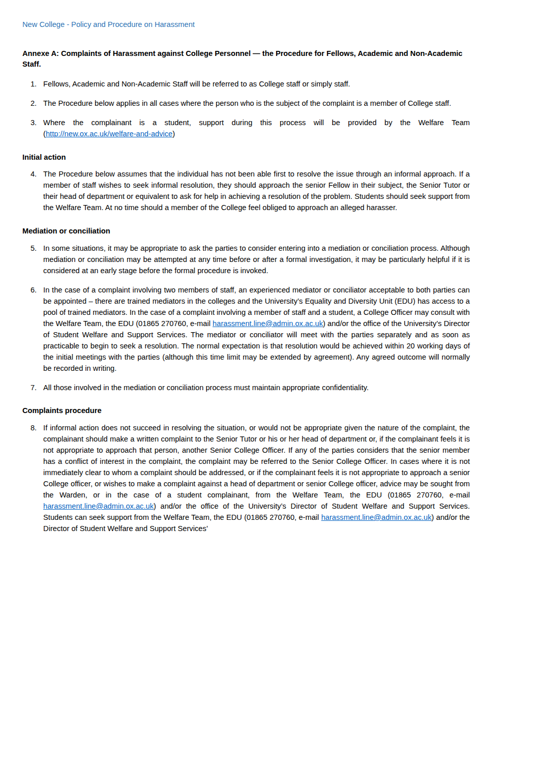New College - Policy and Procedure on Harassment
Annexe A: Complaints of Harassment against College Personnel — the Procedure for Fellows, Academic and Non-Academic Staff.
Fellows, Academic and Non-Academic Staff will be referred to as College staff or simply staff.
The Procedure below applies in all cases where the person who is the subject of the complaint is a member of College staff.
Where the complainant is a student, support during this process will be provided by the Welfare Team (http://new.ox.ac.uk/welfare-and-advice)
Initial action
The Procedure below assumes that the individual has not been able first to resolve the issue through an informal approach. If a member of staff wishes to seek informal resolution, they should approach the senior Fellow in their subject, the Senior Tutor or their head of department or equivalent to ask for help in achieving a resolution of the problem. Students should seek support from the Welfare Team. At no time should a member of the College feel obliged to approach an alleged harasser.
Mediation or conciliation
In some situations, it may be appropriate to ask the parties to consider entering into a mediation or conciliation process. Although mediation or conciliation may be attempted at any time before or after a formal investigation, it may be particularly helpful if it is considered at an early stage before the formal procedure is invoked.
In the case of a complaint involving two members of staff, an experienced mediator or conciliator acceptable to both parties can be appointed – there are trained mediators in the colleges and the University’s Equality and Diversity Unit (EDU) has access to a pool of trained mediators. In the case of a complaint involving a member of staff and a student, a College Officer may consult with the Welfare Team, the EDU (01865 270760, e-mail harassment.line@admin.ox.ac.uk) and/or the office of the University’s Director of Student Welfare and Support Services. The mediator or conciliator will meet with the parties separately and as soon as practicable to begin to seek a resolution. The normal expectation is that resolution would be achieved within 20 working days of the initial meetings with the parties (although this time limit may be extended by agreement). Any agreed outcome will normally be recorded in writing.
All those involved in the mediation or conciliation process must maintain appropriate confidentiality.
Complaints procedure
If informal action does not succeed in resolving the situation, or would not be appropriate given the nature of the complaint, the complainant should make a written complaint to the Senior Tutor or his or her head of department or, if the complainant feels it is not appropriate to approach that person, another Senior College Officer. If any of the parties considers that the senior member has a conflict of interest in the complaint, the complaint may be referred to the Senior College Officer. In cases where it is not immediately clear to whom a complaint should be addressed, or if the complainant feels it is not appropriate to approach a senior College officer, or wishes to make a complaint against a head of department or senior College officer, advice may be sought from the Warden, or in the case of a student complainant, from the Welfare Team, the EDU (01865 270760, e-mail harassment.line@admin.ox.ac.uk) and/or the office of the University’s Director of Student Welfare and Support Services. Students can seek support from the Welfare Team, the EDU (01865 270760, e-mail harassment.line@admin.ox.ac.uk) and/or the Director of Student Welfare and Support Services’